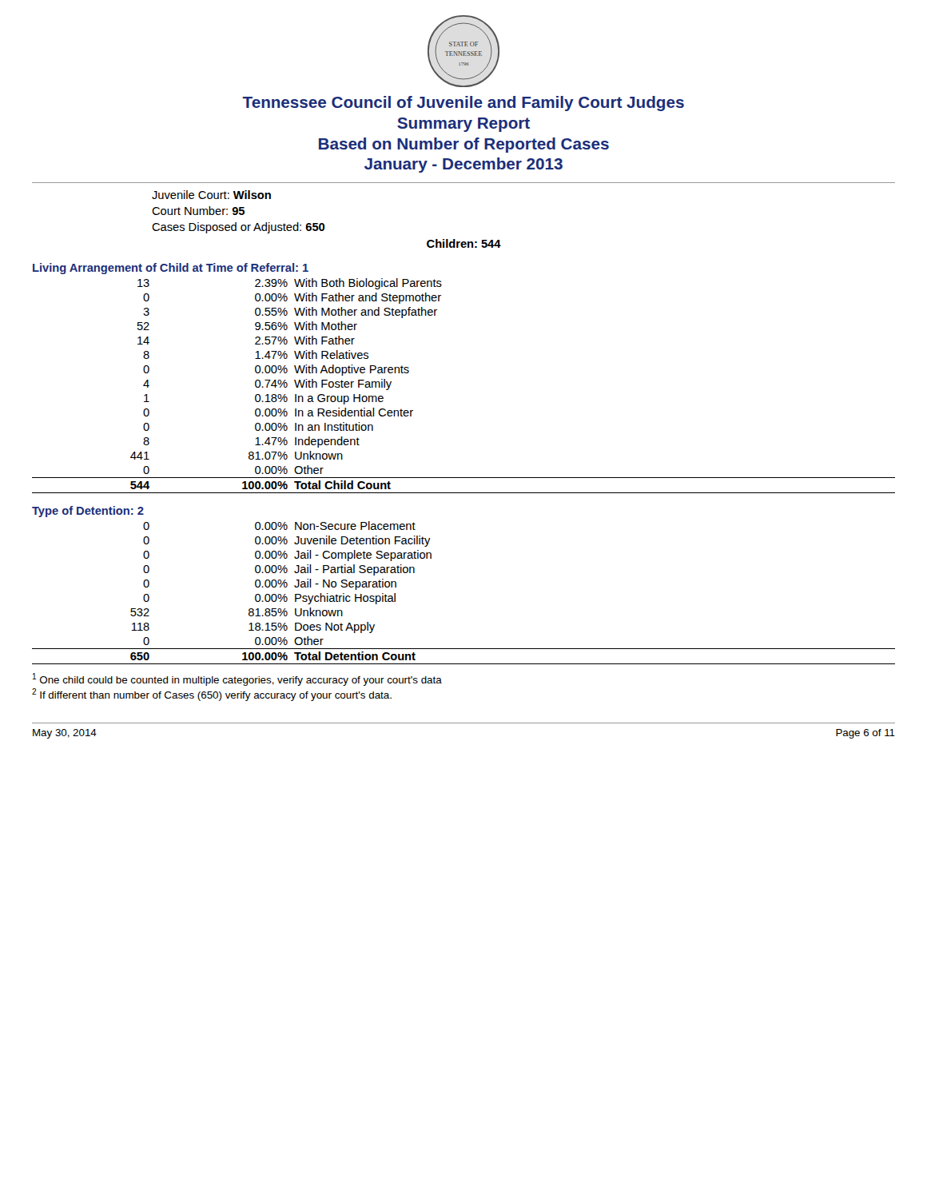Tennessee Council of Juvenile and Family Court Judges
Summary Report
Based on Number of Reported Cases
January - December 2013
Juvenile Court: Wilson
Court Number: 95
Cases Disposed or Adjusted: 650
Children: 544
Living Arrangement of Child at Time of Referral: 1
| 13 | 2.39% | With Both Biological Parents |
| 0 | 0.00% | With Father and Stepmother |
| 3 | 0.55% | With Mother and Stepfather |
| 52 | 9.56% | With Mother |
| 14 | 2.57% | With Father |
| 8 | 1.47% | With Relatives |
| 0 | 0.00% | With Adoptive Parents |
| 4 | 0.74% | With Foster Family |
| 1 | 0.18% | In a Group Home |
| 0 | 0.00% | In a Residential Center |
| 0 | 0.00% | In an Institution |
| 8 | 1.47% | Independent |
| 441 | 81.07% | Unknown |
| 0 | 0.00% | Other |
| 544 | 100.00% | Total Child Count |
Type of Detention: 2
| 0 | 0.00% | Non-Secure Placement |
| 0 | 0.00% | Juvenile Detention Facility |
| 0 | 0.00% | Jail - Complete Separation |
| 0 | 0.00% | Jail - Partial Separation |
| 0 | 0.00% | Jail - No Separation |
| 0 | 0.00% | Psychiatric Hospital |
| 532 | 81.85% | Unknown |
| 118 | 18.15% | Does Not Apply |
| 0 | 0.00% | Other |
| 650 | 100.00% | Total Detention Count |
1 One child could be counted in multiple categories, verify accuracy of your court's data
2 If different than number of Cases (650) verify accuracy of your court's data.
May 30, 2014
Page 6 of 11